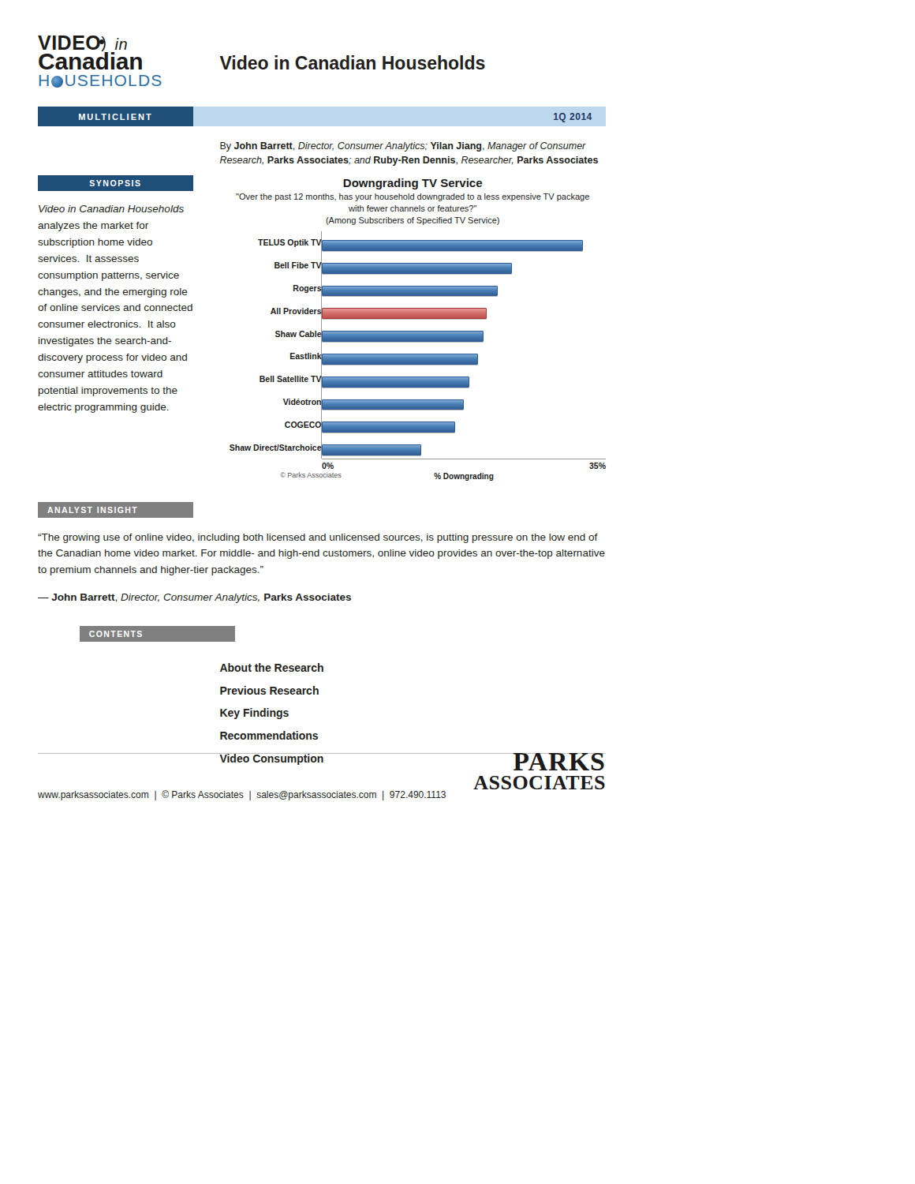VIDEO) in
Canadian
H USEHOLDS
Video in Canadian Households
MULTICLIENT
1Q 2014
By John Barrett, Director, Consumer Analytics; Yilan Jiang, Manager of Consumer Research, Parks Associates; and Ruby-Ren Dennis, Researcher, Parks Associates
SYNOPSIS
Video in Canadian Households analyzes the market for subscription home video services. It assesses consumption patterns, service changes, and the emerging role of online services and connected consumer electronics. It also investigates the search-and-discovery process for video and consumer attitudes toward potential improvements to the electric programming guide.
Downgrading TV Service
"Over the past 12 months, has your household downgraded to a less expensive TV package with fewer channels or features?"
(Among Subscribers of Specified TV Service)
| TELUS Optik TV | |
| Bell Fibe TV | |
| Rogers | |
| All Providers | |
| Shaw Cable | |
| Eastlink | |
| Bell Satellite TV | |
| Vidéotron | |
| COGECO | |
| Shaw Direct/Starchoice | |
0% 35%
% Downgrading
© Parks Associates
ANALYST INSIGHT
“The growing use of online video, including both licensed and unlicensed sources, is putting pressure on the low end of the Canadian home video market. For middle- and high-end customers, online video provides an over-the-top alternative to premium channels and higher-tier packages.”
— John Barrett, Director, Consumer Analytics, Parks Associates
CONTENTS
About the Research
Previous Research
Key Findings
Recommendations
Video Consumption
www.parksassociates.com | © Parks Associates | sales@parksassociates.com | 972.490.1113
PARKS
ASSOCIATES